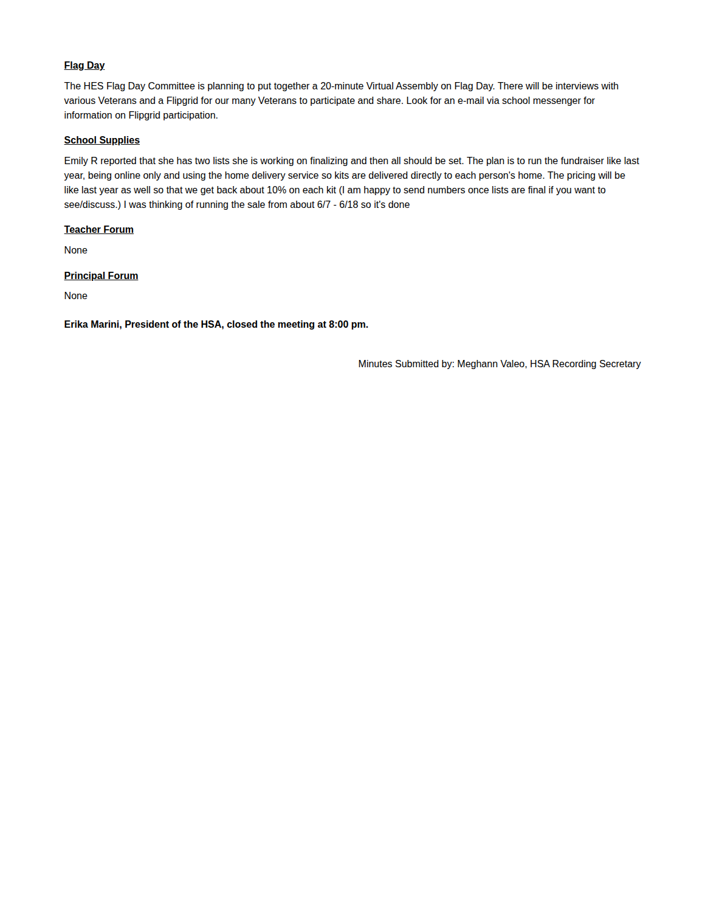Flag Day
The HES Flag Day Committee is planning to put together a 20-minute Virtual Assembly on Flag Day. There will be interviews with various Veterans and a Flipgrid for our many Veterans to participate and share. Look for an e-mail via school messenger for information on Flipgrid participation.
School Supplies
Emily R reported that she has two lists she is working on finalizing and then all should be set. The plan is to run the fundraiser like last year, being online only and using the home delivery service so kits are delivered directly to each person's home. The pricing will be like last year as well so that we get back about 10% on each kit (I am happy to send numbers once lists are final if you want to see/discuss.) I was thinking of running the sale from about 6/7 - 6/18 so it's done
Teacher Forum
None
Principal Forum
None
Erika Marini, President of the HSA, closed the meeting at 8:00 pm.
Minutes Submitted by: Meghann Valeo, HSA Recording Secretary